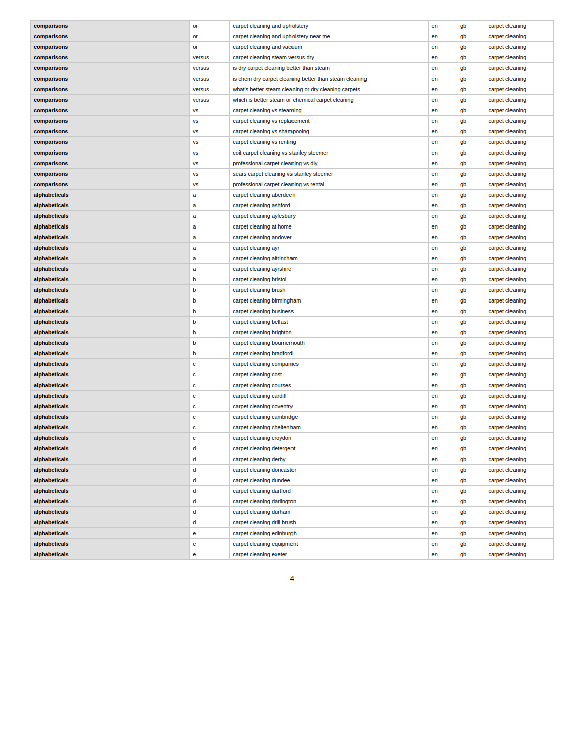| comparisons | or | carpet cleaning and upholstery | en | gb | carpet cleaning |
| comparisons | or | carpet cleaning and upholstery near me | en | gb | carpet cleaning |
| comparisons | or | carpet cleaning and vacuum | en | gb | carpet cleaning |
| comparisons | versus | carpet cleaning steam versus dry | en | gb | carpet cleaning |
| comparisons | versus | is dry carpet cleaning better than steam | en | gb | carpet cleaning |
| comparisons | versus | is chem dry carpet cleaning better than steam cleaning | en | gb | carpet cleaning |
| comparisons | versus | what's better steam cleaning or dry cleaning carpets | en | gb | carpet cleaning |
| comparisons | versus | which is better steam or chemical carpet cleaning | en | gb | carpet cleaning |
| comparisons | vs | carpet cleaning vs steaming | en | gb | carpet cleaning |
| comparisons | vs | carpet cleaning vs replacement | en | gb | carpet cleaning |
| comparisons | vs | carpet cleaning vs shampooing | en | gb | carpet cleaning |
| comparisons | vs | carpet cleaning vs renting | en | gb | carpet cleaning |
| comparisons | vs | coit carpet cleaning vs stanley steemer | en | gb | carpet cleaning |
| comparisons | vs | professional carpet cleaning vs diy | en | gb | carpet cleaning |
| comparisons | vs | sears carpet cleaning vs stanley steemer | en | gb | carpet cleaning |
| comparisons | vs | professional carpet cleaning vs rental | en | gb | carpet cleaning |
| alphabeticals | a | carpet cleaning aberdeen | en | gb | carpet cleaning |
| alphabeticals | a | carpet cleaning ashford | en | gb | carpet cleaning |
| alphabeticals | a | carpet cleaning aylesbury | en | gb | carpet cleaning |
| alphabeticals | a | carpet cleaning at home | en | gb | carpet cleaning |
| alphabeticals | a | carpet cleaning andover | en | gb | carpet cleaning |
| alphabeticals | a | carpet cleaning ayr | en | gb | carpet cleaning |
| alphabeticals | a | carpet cleaning altrincham | en | gb | carpet cleaning |
| alphabeticals | a | carpet cleaning ayrshire | en | gb | carpet cleaning |
| alphabeticals | b | carpet cleaning bristol | en | gb | carpet cleaning |
| alphabeticals | b | carpet cleaning brush | en | gb | carpet cleaning |
| alphabeticals | b | carpet cleaning birmingham | en | gb | carpet cleaning |
| alphabeticals | b | carpet cleaning business | en | gb | carpet cleaning |
| alphabeticals | b | carpet cleaning belfast | en | gb | carpet cleaning |
| alphabeticals | b | carpet cleaning brighton | en | gb | carpet cleaning |
| alphabeticals | b | carpet cleaning bournemouth | en | gb | carpet cleaning |
| alphabeticals | b | carpet cleaning bradford | en | gb | carpet cleaning |
| alphabeticals | c | carpet cleaning companies | en | gb | carpet cleaning |
| alphabeticals | c | carpet cleaning cost | en | gb | carpet cleaning |
| alphabeticals | c | carpet cleaning courses | en | gb | carpet cleaning |
| alphabeticals | c | carpet cleaning cardiff | en | gb | carpet cleaning |
| alphabeticals | c | carpet cleaning coventry | en | gb | carpet cleaning |
| alphabeticals | c | carpet cleaning cambridge | en | gb | carpet cleaning |
| alphabeticals | c | carpet cleaning cheltenham | en | gb | carpet cleaning |
| alphabeticals | c | carpet cleaning croydon | en | gb | carpet cleaning |
| alphabeticals | d | carpet cleaning detergent | en | gb | carpet cleaning |
| alphabeticals | d | carpet cleaning derby | en | gb | carpet cleaning |
| alphabeticals | d | carpet cleaning doncaster | en | gb | carpet cleaning |
| alphabeticals | d | carpet cleaning dundee | en | gb | carpet cleaning |
| alphabeticals | d | carpet cleaning dartford | en | gb | carpet cleaning |
| alphabeticals | d | carpet cleaning darlington | en | gb | carpet cleaning |
| alphabeticals | d | carpet cleaning durham | en | gb | carpet cleaning |
| alphabeticals | d | carpet cleaning drill brush | en | gb | carpet cleaning |
| alphabeticals | e | carpet cleaning edinburgh | en | gb | carpet cleaning |
| alphabeticals | e | carpet cleaning equipment | en | gb | carpet cleaning |
| alphabeticals | e | carpet cleaning exeter | en | gb | carpet cleaning |
4